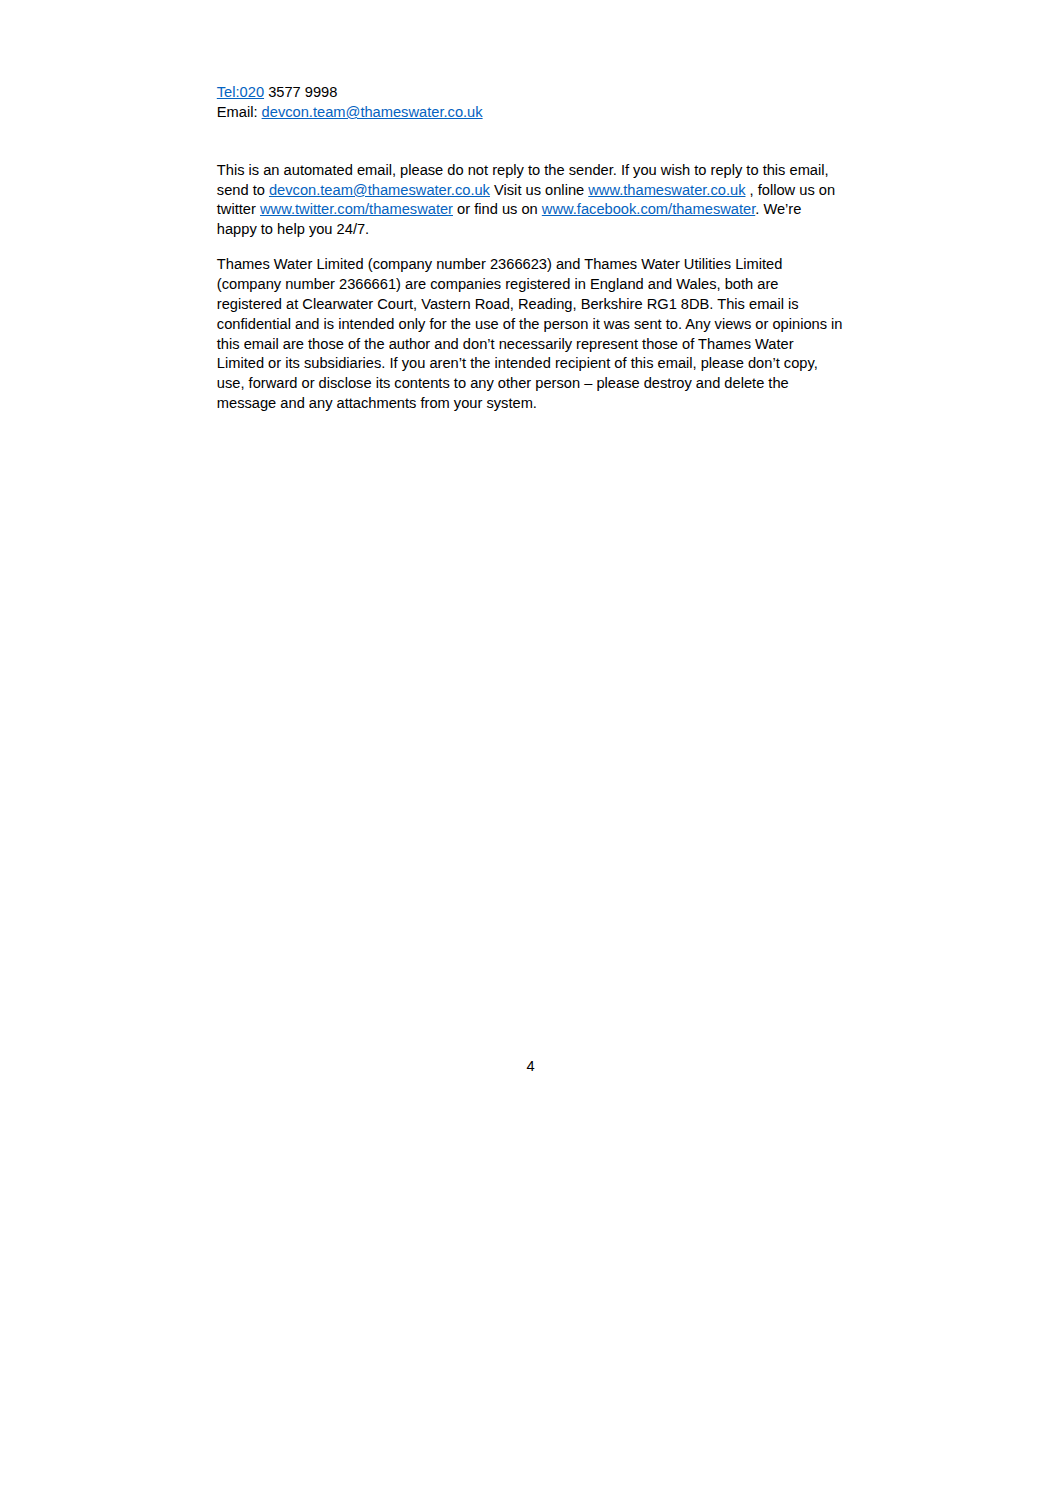Tel:020 3577 9998
Email: devcon.team@thameswater.co.uk
This is an automated email, please do not reply to the sender. If you wish to reply to this email, send to devcon.team@thameswater.co.uk Visit us online www.thameswater.co.uk , follow us on twitter www.twitter.com/thameswater or find us on www.facebook.com/thameswater. We’re happy to help you 24/7.
Thames Water Limited (company number 2366623) and Thames Water Utilities Limited (company number 2366661) are companies registered in England and Wales, both are registered at Clearwater Court, Vastern Road, Reading, Berkshire RG1 8DB. This email is confidential and is intended only for the use of the person it was sent to. Any views or opinions in this email are those of the author and don’t necessarily represent those of Thames Water Limited or its subsidiaries. If you aren’t the intended recipient of this email, please don’t copy, use, forward or disclose its contents to any other person – please destroy and delete the message and any attachments from your system.
4